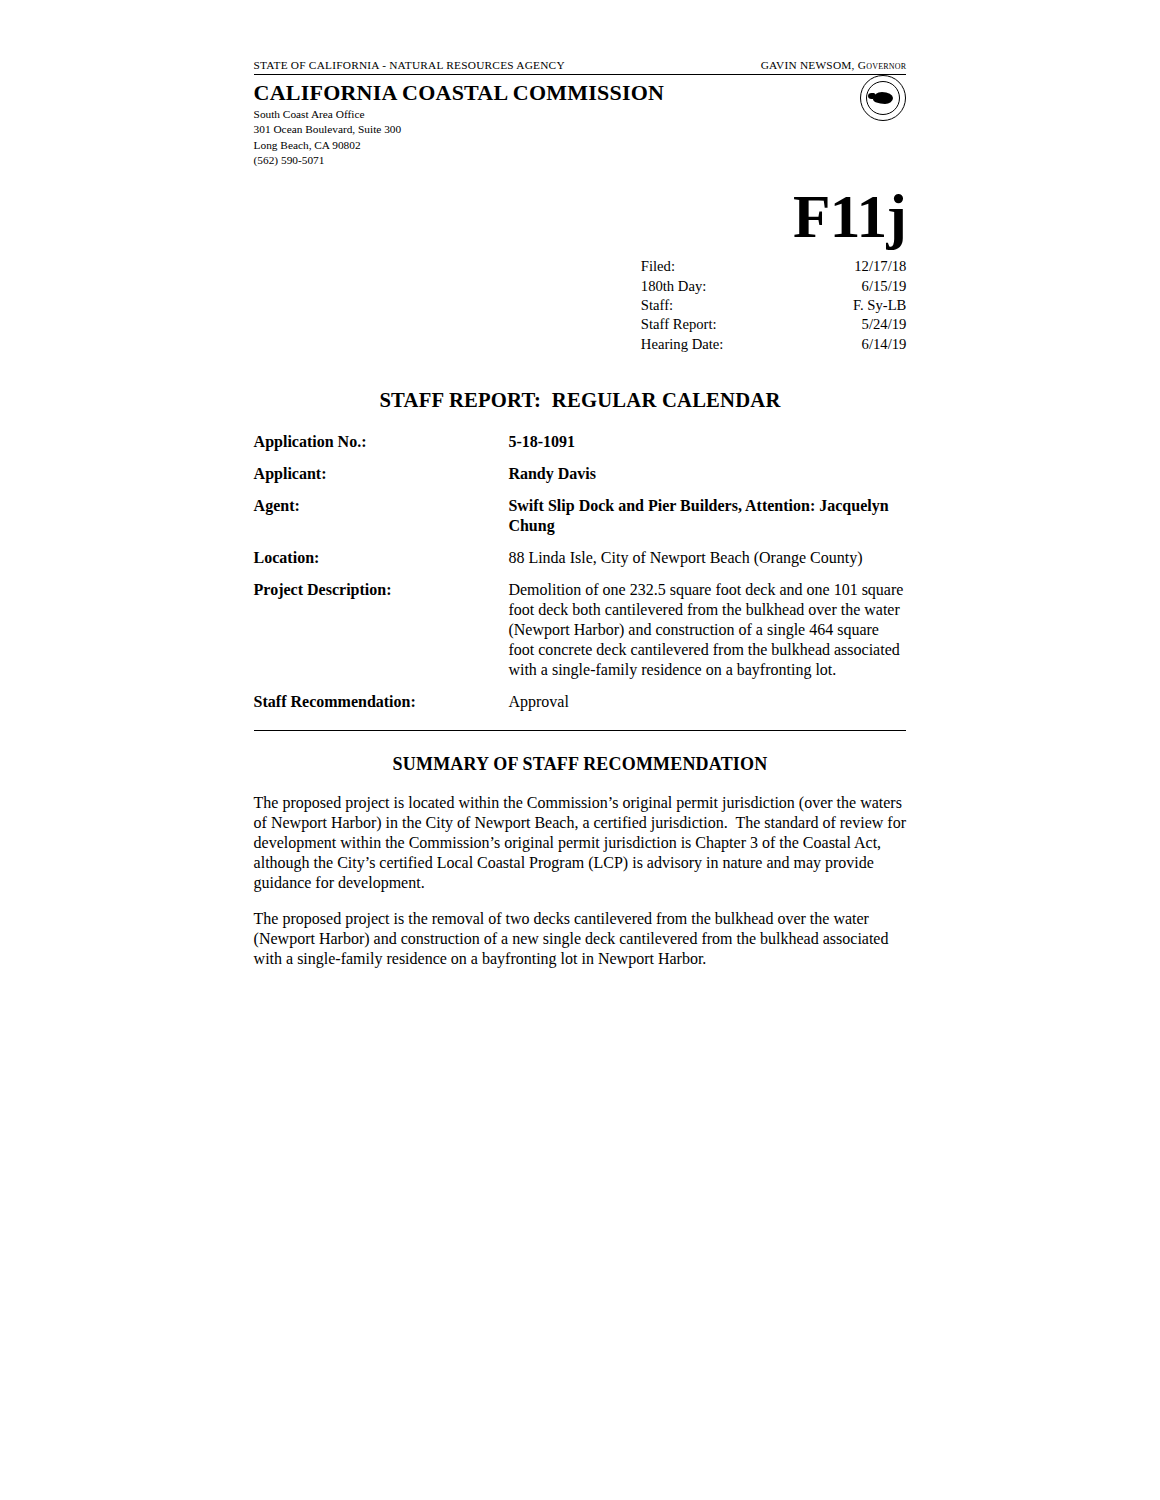State of California - Natural Resources Agency
Gavin Newsom, Governor
CALIFORNIA COASTAL COMMISSION
South Coast Area Office
301 Ocean Boulevard, Suite 300
Long Beach, CA 90802
(562) 590-5071
F11j
| Filed: | 12/17/18 |
| 180th Day: | 6/15/19 |
| Staff: | F. Sy-LB |
| Staff Report: | 5/24/19 |
| Hearing Date: | 6/14/19 |
STAFF REPORT: REGULAR CALENDAR
| Application No.: | 5-18-1091 |
| Applicant: | Randy Davis |
| Agent: | Swift Slip Dock and Pier Builders, Attention: Jacquelyn Chung |
| Location: | 88 Linda Isle, City of Newport Beach (Orange County) |
| Project Description: | Demolition of one 232.5 square foot deck and one 101 square foot deck both cantilevered from the bulkhead over the water (Newport Harbor) and construction of a single 464 square foot concrete deck cantilevered from the bulkhead associated with a single-family residence on a bayfronting lot. |
| Staff Recommendation: | Approval |
SUMMARY OF STAFF RECOMMENDATION
The proposed project is located within the Commission’s original permit jurisdiction (over the waters of Newport Harbor) in the City of Newport Beach, a certified jurisdiction. The standard of review for development within the Commission’s original permit jurisdiction is Chapter 3 of the Coastal Act, although the City’s certified Local Coastal Program (LCP) is advisory in nature and may provide guidance for development.
The proposed project is the removal of two decks cantilevered from the bulkhead over the water (Newport Harbor) and construction of a new single deck cantilevered from the bulkhead associated with a single-family residence on a bayfronting lot in Newport Harbor.